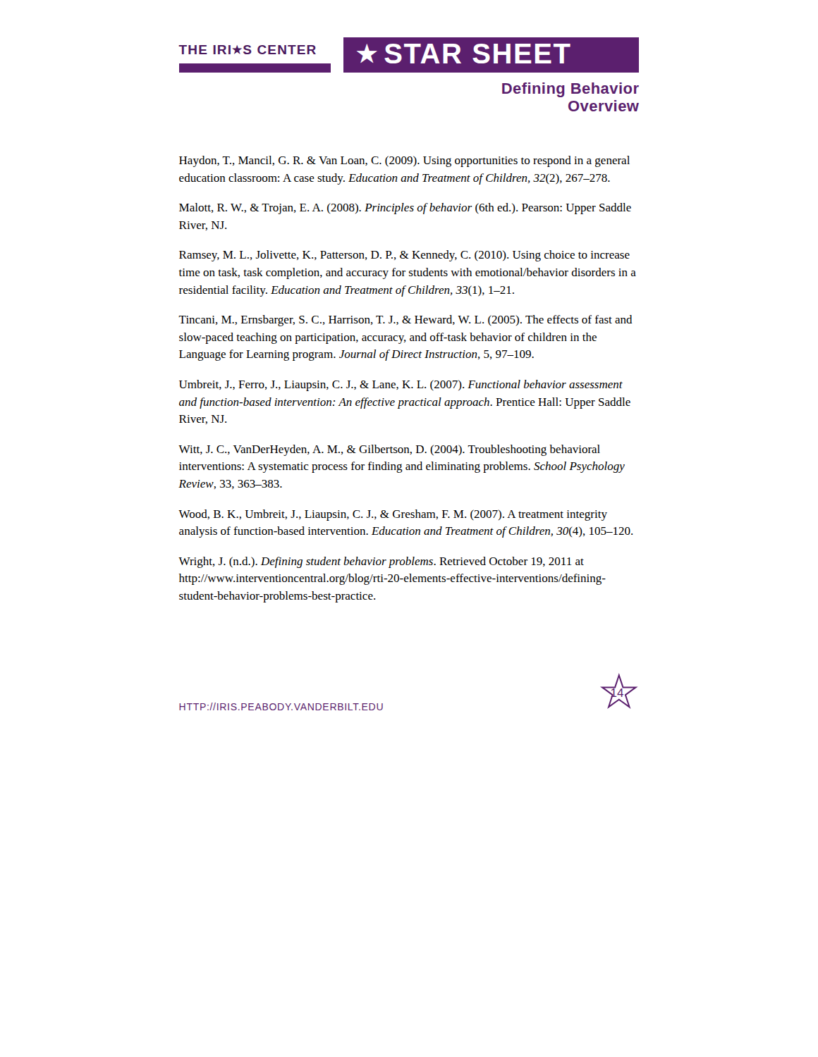THE IRI★S CENTER
★STAR SHEET
Defining Behavior Overview
Haydon, T., Mancil, G. R. & Van Loan, C. (2009). Using opportunities to respond in a general education classroom: A case study. Education and Treatment of Children, 32(2), 267–278.
Malott, R. W., & Trojan, E. A. (2008). Principles of behavior (6th ed.). Pearson: Upper Saddle River, NJ.
Ramsey, M. L., Jolivette, K., Patterson, D. P., & Kennedy, C. (2010). Using choice to increase time on task, task completion, and accuracy for students with emotional/behavior disorders in a residential facility. Education and Treatment of Children, 33(1), 1–21.
Tincani, M., Ernsbarger, S. C., Harrison, T. J., & Heward, W. L. (2005). The effects of fast and slow-paced teaching on participation, accuracy, and off-task behavior of children in the Language for Learning program. Journal of Direct Instruction, 5, 97–109.
Umbreit, J., Ferro, J., Liaupsin, C. J., & Lane, K. L. (2007). Functional behavior assessment and function-based intervention: An effective practical approach. Prentice Hall: Upper Saddle River, NJ.
Witt, J. C., VanDerHeyden, A. M., & Gilbertson, D. (2004). Troubleshooting behavioral interventions: A systematic process for finding and eliminating problems. School Psychology Review, 33, 363–383.
Wood, B. K., Umbreit, J., Liaupsin, C. J., & Gresham, F. M. (2007). A treatment integrity analysis of function-based intervention. Education and Treatment of Children, 30(4), 105–120.
Wright, J. (n.d.). Defining student behavior problems. Retrieved October 19, 2011 at http://www.interventioncentral.org/blog/rti-20-elements-effective-interventions/defining-student-behavior-problems-best-practice.
http://iris.peabody.vanderbilt.edu
★ 14